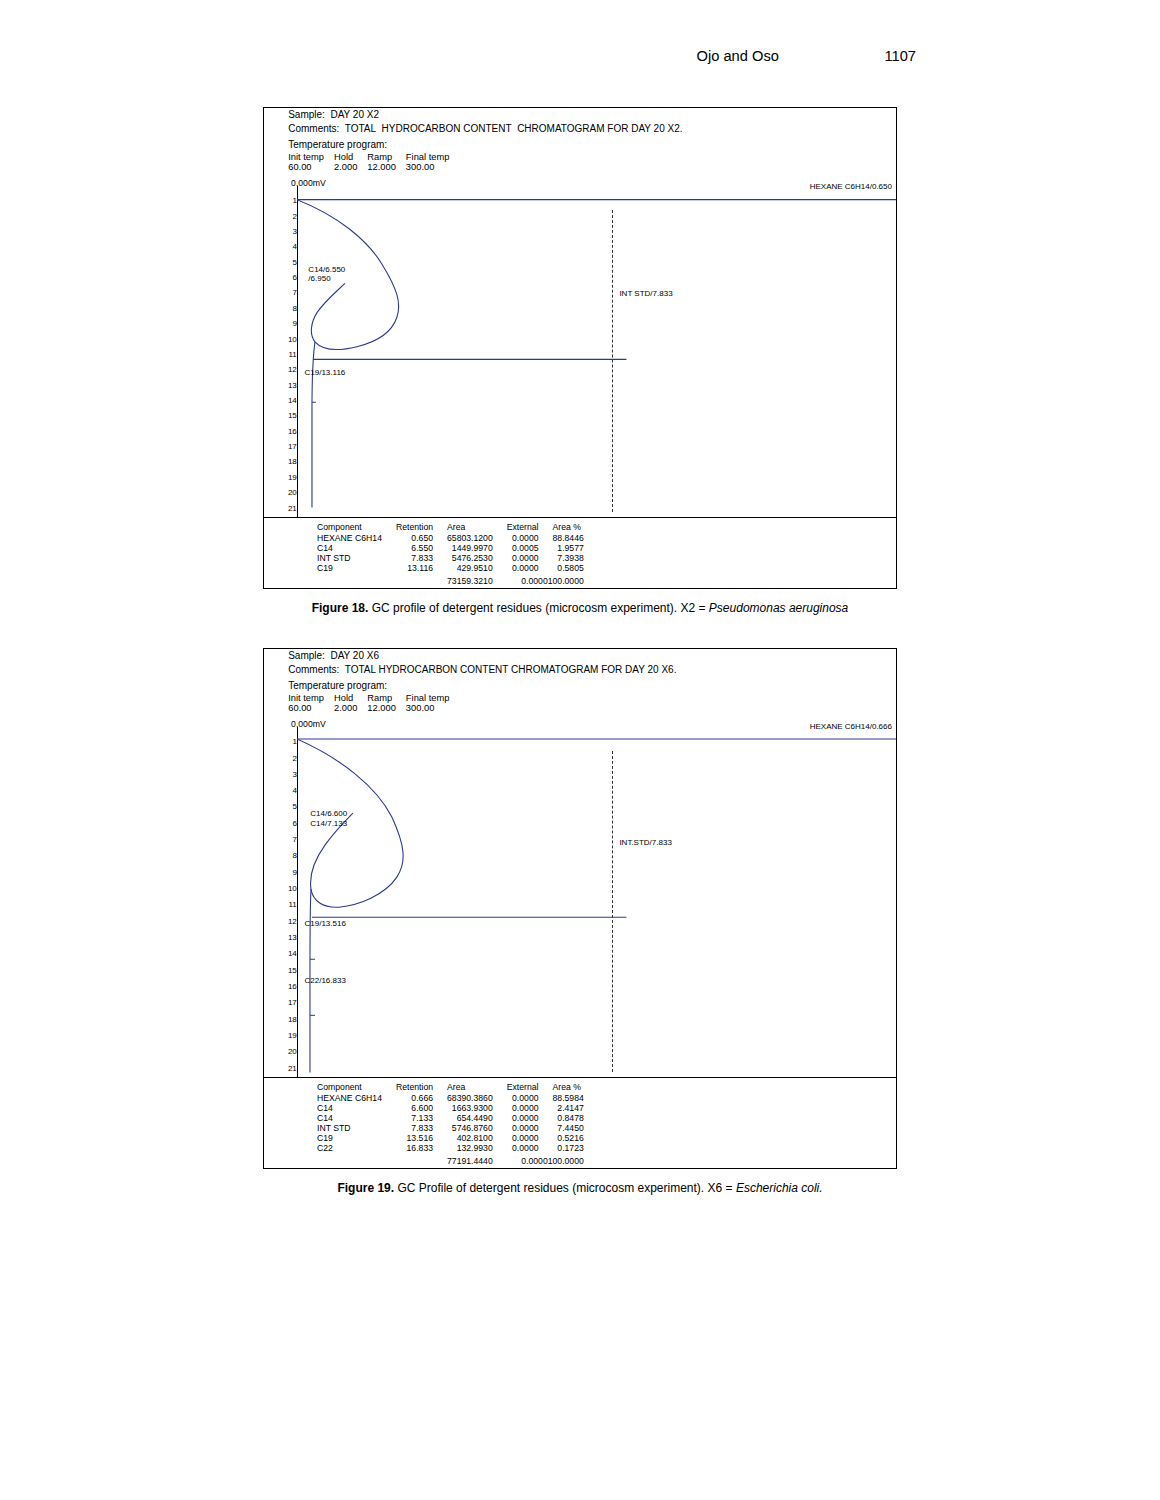Ojo and Oso 1107
Sample: DAY 20 X2
Comments: TOTAL HYDROCARBON CONTENT CHROMATOGRAM FOR DAY 20 X2.
Temperature program:
| Init temp | Hold | Ramp | Final temp |
| 60.00 | 2.000 | 12.000 | 300.00 |
0.000mV
400.000mV
1 2 3 4 5 6 7 8 9 10 11 12 13 14 15 16 17 18 19 20 21 22
HEXANE C6H14/0.650
C14/6.550
/6.950
INT STD/7.833
C19/13.116
| Component | Retention | Area | External | Area % |
| --- | --- | --- | --- | --- |
| HEXANE C6H14 | 0.650 | 65803.1200 | 0.0000 | 88.8446 |
| C14 | 6.550 | 1449.9970 | 0.0005 | 1.9577 |
| INT STD | 7.833 | 5476.2530 | 0.0000 | 7.3938 |
| C19 | 13.116 | 429.9510 | 0.0000 | 0.5805 |
| | | 73159.3210 | 0.0000100.0000 |
Figure 18. GC profile of detergent residues (microcosm experiment). X2 = Pseudomonas aeruginosa
Sample: DAY 20 X6
Comments: TOTAL HYDROCARBON CONTENT CHROMATOGRAM FOR DAY 20 X6.
Temperature program:
| Init temp | Hold | Ramp | Final temp |
| 60.00 | 2.000 | 12.000 | 300.00 |
0.000mV
400.000mV
1 2 3 4 5 6 7 8 9 10 11 12 13 14 15 16 17 18 19 20 21 22
HEXANE C6H14/0.666
C14/6.600
C14/7.133
INT.STD/7.833
C19/13.516
C22/16.833
| Component | Retention | Area | External | Area % |
| --- | --- | --- | --- | --- |
| HEXANE C6H14 | 0.666 | 68390.3860 | 0.0000 | 88.5984 |
| C14 | 6.600 | 1663.9300 | 0.0000 | 2.4147 |
| C14 | 7.133 | 654.4490 | 0.0000 | 0.8478 |
| INT STD | 7.833 | 5746.8760 | 0.0000 | 7.4450 |
| C19 | 13.516 | 402.8100 | 0.0000 | 0.5216 |
| C22 | 16.833 | 132.9930 | 0.0000 | 0.1723 |
| | | 77191.4440 | 0.0000100.0000 |
Figure 19. GC Profile of detergent residues (microcosm experiment). X6 = Escherichia coli.